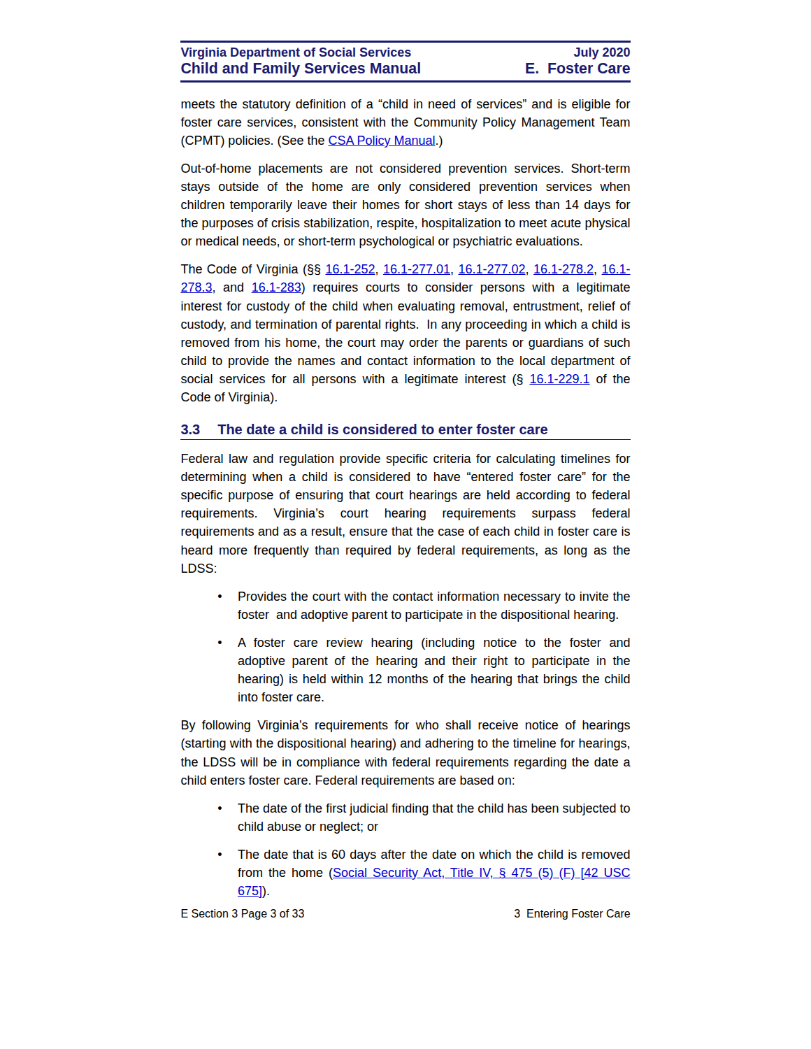| Virginia Department of Social Services | July 2020 |
| Child and Family Services Manual | E. Foster Care |
meets the statutory definition of a “child in need of services” and is eligible for foster care services, consistent with the Community Policy Management Team (CPMT) policies. (See the CSA Policy Manual.)
Out-of-home placements are not considered prevention services. Short-term stays outside of the home are only considered prevention services when children temporarily leave their homes for short stays of less than 14 days for the purposes of crisis stabilization, respite, hospitalization to meet acute physical or medical needs, or short-term psychological or psychiatric evaluations.
The Code of Virginia (§§ 16.1-252, 16.1-277.01, 16.1-277.02, 16.1-278.2, 16.1-278.3, and 16.1-283) requires courts to consider persons with a legitimate interest for custody of the child when evaluating removal, entrustment, relief of custody, and termination of parental rights. In any proceeding in which a child is removed from his home, the court may order the parents or guardians of such child to provide the names and contact information to the local department of social services for all persons with a legitimate interest (§ 16.1-229.1 of the Code of Virginia).
3.3 The date a child is considered to enter foster care
Federal law and regulation provide specific criteria for calculating timelines for determining when a child is considered to have “entered foster care” for the specific purpose of ensuring that court hearings are held according to federal requirements. Virginia’s court hearing requirements surpass federal requirements and as a result, ensure that the case of each child in foster care is heard more frequently than required by federal requirements, as long as the LDSS:
Provides the court with the contact information necessary to invite the foster and adoptive parent to participate in the dispositional hearing.
A foster care review hearing (including notice to the foster and adoptive parent of the hearing and their right to participate in the hearing) is held within 12 months of the hearing that brings the child into foster care.
By following Virginia’s requirements for who shall receive notice of hearings (starting with the dispositional hearing) and adhering to the timeline for hearings, the LDSS will be in compliance with federal requirements regarding the date a child enters foster care. Federal requirements are based on:
The date of the first judicial finding that the child has been subjected to child abuse or neglect; or
The date that is 60 days after the date on which the child is removed from the home (Social Security Act, Title IV, § 475 (5) (F) [42 USC 675]).
| E Section 3 Page 3 of 33 | 3 Entering Foster Care |